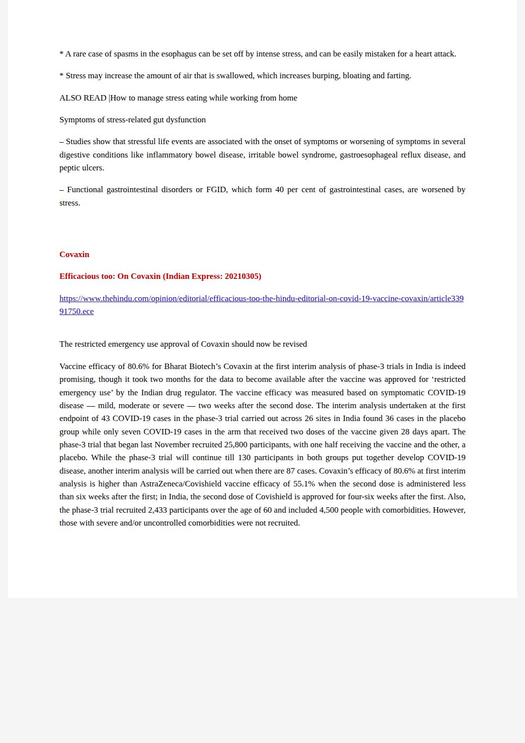* A rare case of spasms in the esophagus can be set off by intense stress, and can be easily mistaken for a heart attack.
* Stress may increase the amount of air that is swallowed, which increases burping, bloating and farting.
ALSO READ |How to manage stress eating while working from home
Symptoms of stress-related gut dysfunction
– Studies show that stressful life events are associated with the onset of symptoms or worsening of symptoms in several digestive conditions like inflammatory bowel disease, irritable bowel syndrome, gastroesophageal reflux disease, and peptic ulcers.
– Functional gastrointestinal disorders or FGID, which form 40 per cent of gastrointestinal cases, are worsened by stress.
Covaxin
Efficacious too: On Covaxin (Indian Express: 20210305)
https://www.thehindu.com/opinion/editorial/efficacious-too-the-hindu-editorial-on-covid-19-vaccine-covaxin/article33991750.ece
The restricted emergency use approval of Covaxin should now be revised
Vaccine efficacy of 80.6% for Bharat Biotech’s Covaxin at the first interim analysis of phase-3 trials in India is indeed promising, though it took two months for the data to become available after the vaccine was approved for ‘restricted emergency use’ by the Indian drug regulator. The vaccine efficacy was measured based on symptomatic COVID-19 disease — mild, moderate or severe — two weeks after the second dose. The interim analysis undertaken at the first endpoint of 43 COVID-19 cases in the phase-3 trial carried out across 26 sites in India found 36 cases in the placebo group while only seven COVID-19 cases in the arm that received two doses of the vaccine given 28 days apart. The phase-3 trial that began last November recruited 25,800 participants, with one half receiving the vaccine and the other, a placebo. While the phase-3 trial will continue till 130 participants in both groups put together develop COVID-19 disease, another interim analysis will be carried out when there are 87 cases. Covaxin’s efficacy of 80.6% at first interim analysis is higher than AstraZeneca/Covishield vaccine efficacy of 55.1% when the second dose is administered less than six weeks after the first; in India, the second dose of Covishield is approved for four-six weeks after the first. Also, the phase-3 trial recruited 2,433 participants over the age of 60 and included 4,500 people with comorbidities. However, those with severe and/or uncontrolled comorbidities were not recruited.